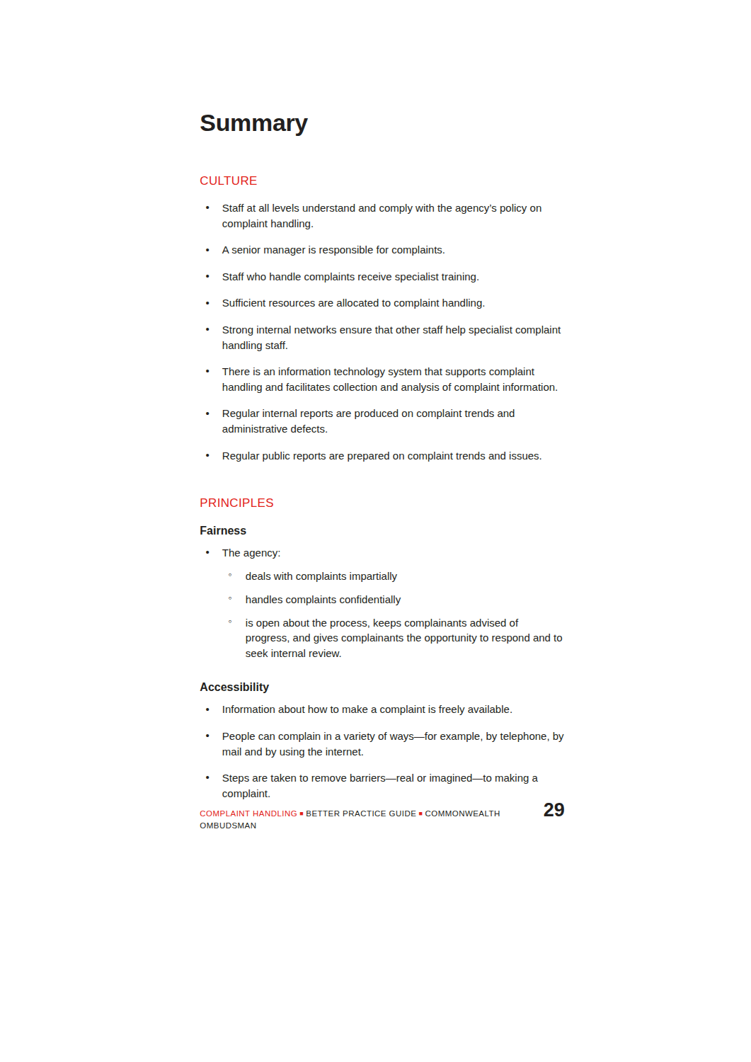Summary
CULTURE
Staff at all levels understand and comply with the agency’s policy on complaint handling.
A senior manager is responsible for complaints.
Staff who handle complaints receive specialist training.
Sufficient resources are allocated to complaint handling.
Strong internal networks ensure that other staff help specialist complaint handling staff.
There is an information technology system that supports complaint handling and facilitates collection and analysis of complaint information.
Regular internal reports are produced on complaint trends and administrative defects.
Regular public reports are prepared on complaint trends and issues.
PRINCIPLES
Fairness
The agency:
deals with complaints impartially
handles complaints confidentially
is open about the process, keeps complainants advised of progress, and gives complainants the opportunity to respond and to seek internal review.
Accessibility
Information about how to make a complaint is freely available.
People can complain in a variety of ways—for example, by telephone, by mail and by using the internet.
Steps are taken to remove barriers—real or imagined—to making a complaint.
COMPLAINT HANDLING■BETTER PRACTICE GUIDE■COMMONWEALTH OMBUDSMAN
29